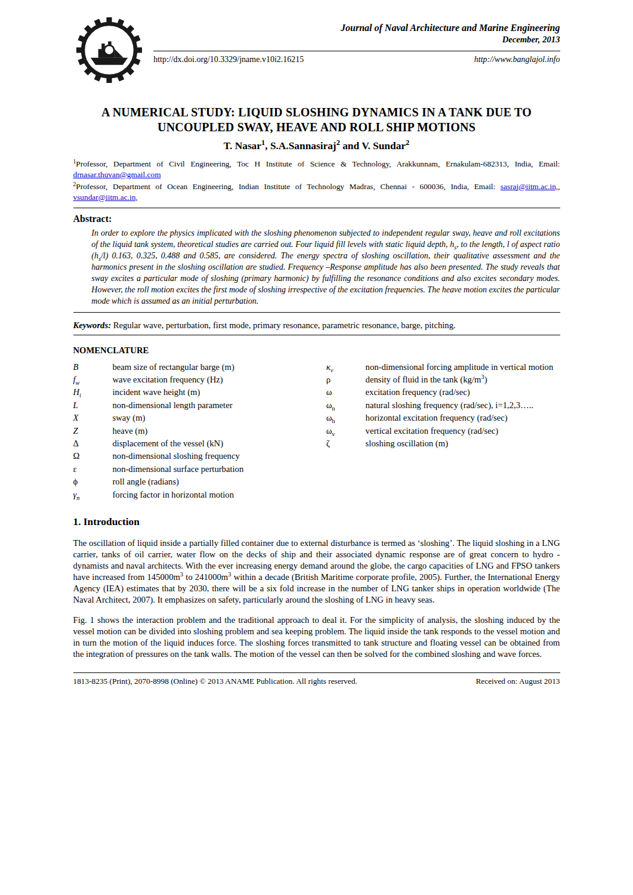Journal of Naval Architecture and Marine Engineering
December, 2013
http://dx.doi.org/10.3329/jname.v10i2.16215 http://www.banglajol.info
A NUMERICAL STUDY: LIQUID SLOSHING DYNAMICS IN A TANK DUE TO UNCOUPLED SWAY, HEAVE AND ROLL SHIP MOTIONS
T. Nasar1, S.A.Sannasiraj2 and V. Sundar2
1Professor, Department of Civil Engineering, Toc H Institute of Science & Technology, Arakkunnam, Ernakulam-682313, India, Email: drnasar.thuvan@gmail.com
2Professor, Department of Ocean Engineering, Indian Institute of Technology Madras, Chennai - 600036, India, Email: sasraj@iitm.ac.in,, vsundar@iitm.ac.in,
Abstract:
In order to explore the physics implicated with the sloshing phenomenon subjected to independent regular sway, heave and roll excitations of the liquid tank system, theoretical studies are carried out. Four liquid fill levels with static liquid depth, hs, to the length, l of aspect ratio (hs/l) 0.163, 0.325, 0.488 and 0.585, are considered. The energy spectra of sloshing oscillation, their qualitative assessment and the harmonics present in the sloshing oscillation are studied. Frequency –Response amplitude has also been presented. The study reveals that sway excites a particular mode of sloshing (primary harmonic) by fulfilling the resonance conditions and also excites secondary modes. However, the roll motion excites the first mode of sloshing irrespective of the excitation frequencies. The heave motion excites the particular mode which is assumed as an initial perturbation.
Keywords: Regular wave, perturbation, first mode, primary resonance, parametric resonance, barge, pitching.
NOMENCLATURE
| B | beam size of rectangular barge (m) |
| f w | wave excitation frequency (Hz) |
| H i | incident wave height (m) |
| L | non-dimensional length parameter |
| X | sway (m) |
| Z | heave (m) |
| Δ | displacement of the vessel (kN) |
| Ω | non-dimensional sloshing frequency |
| ε | non-dimensional surface perturbation |
| ϕ | roll angle (radians) |
| γ n | forcing factor in horizontal motion |
| κ v | non-dimensional forcing amplitude in vertical motion |
| ρ | density of fluid in the tank (kg/m 3 ) |
| ω | excitation frequency (rad/sec) |
| ω n | natural sloshing frequency (rad/sec), i=1,2,3….. |
| ω h | horizontal excitation frequency (rad/sec) |
| ω v | vertical excitation frequency (rad/sec) |
| ζ | sloshing oscillation (m) |
1. Introduction
The oscillation of liquid inside a partially filled container due to external disturbance is termed as ‘sloshing’. The liquid sloshing in a LNG carrier, tanks of oil carrier, water flow on the decks of ship and their associated dynamic response are of great concern to hydro - dynamists and naval architects. With the ever increasing energy demand around the globe, the cargo capacities of LNG and FPSO tankers have increased from 145000m3 to 241000m3 within a decade (British Maritime corporate profile, 2005). Further, the International Energy Agency (IEA) estimates that by 2030, there will be a six fold increase in the number of LNG tanker ships in operation worldwide (The Naval Architect, 2007). It emphasizes on safety, particularly around the sloshing of LNG in heavy seas.
Fig. 1 shows the interaction problem and the traditional approach to deal it. For the simplicity of analysis, the sloshing induced by the vessel motion can be divided into sloshing problem and sea keeping problem. The liquid inside the tank responds to the vessel motion and in turn the motion of the liquid induces force. The sloshing forces transmitted to tank structure and floating vessel can be obtained from the integration of pressures on the tank walls. The motion of the vessel can then be solved for the combined sloshing and wave forces.
1813-8235 (Print), 2070-8998 (Online) © 2013 ANAME Publication. All rights reserved.
Received on: August 2013